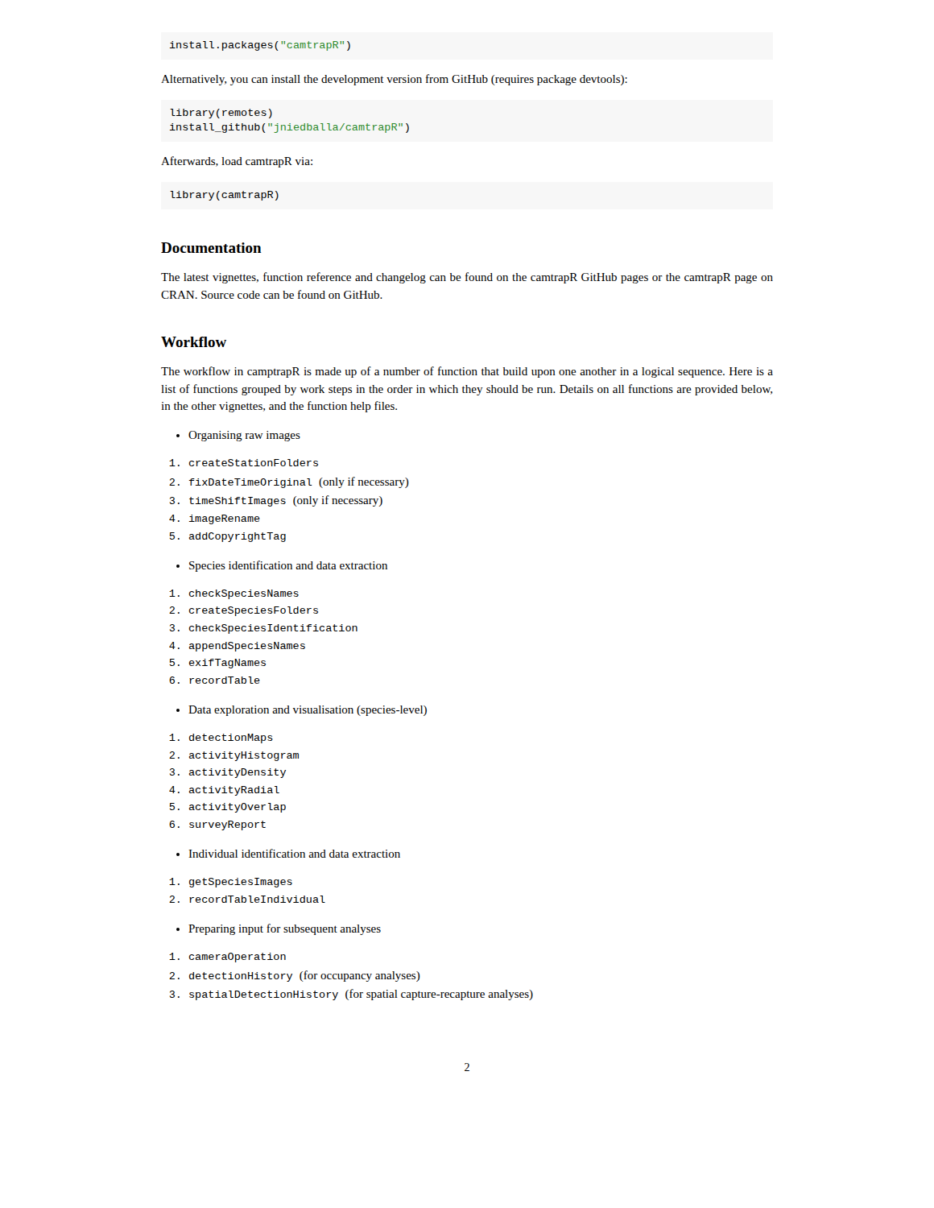install.packages("camtrapR")
Alternatively, you can install the development version from GitHub (requires package devtools):
library(remotes)
install_github("jniedballa/camtrapR")
Afterwards, load camtrapR via:
library(camtrapR)
Documentation
The latest vignettes, function reference and changelog can be found on the camtrapR GitHub pages or the camtrapR page on CRAN. Source code can be found on GitHub.
Workflow
The workflow in camptrapR is made up of a number of function that build upon one another in a logical sequence. Here is a list of functions grouped by work steps in the order in which they should be run. Details on all functions are provided below, in the other vignettes, and the function help files.
Organising raw images
createStationFolders
fixDateTimeOriginal (only if necessary)
timeShiftImages (only if necessary)
imageRename
addCopyrightTag
Species identification and data extraction
checkSpeciesNames
createSpeciesFolders
checkSpeciesIdentification
appendSpeciesNames
exifTagNames
recordTable
Data exploration and visualisation (species-level)
detectionMaps
activityHistogram
activityDensity
activityRadial
activityOverlap
surveyReport
Individual identification and data extraction
getSpeciesImages
recordTableIndividual
Preparing input for subsequent analyses
cameraOperation
detectionHistory (for occupancy analyses)
spatialDetectionHistory (for spatial capture-recapture analyses)
2